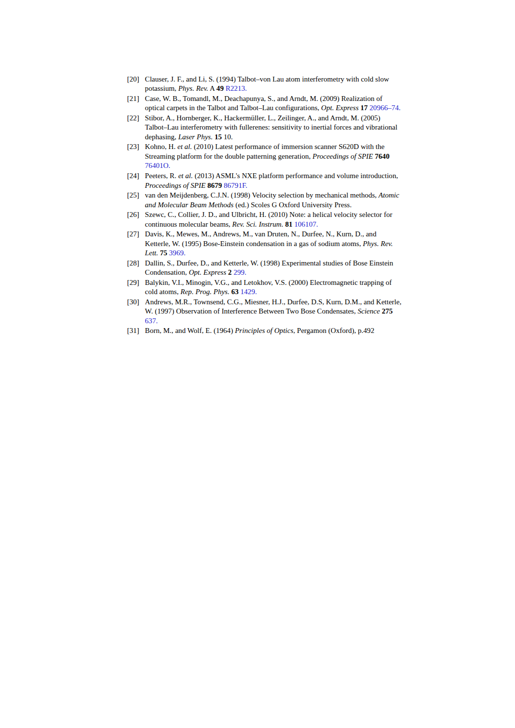[20] Clauser, J. F., and Li, S. (1994) Talbot–von Lau atom interferometry with cold slow potassium, Phys. Rev. A 49 R2213.
[21] Case, W. B., Tomandl, M., Deachapunya, S., and Arndt, M. (2009) Realization of optical carpets in the Talbot and Talbot–Lau configurations, Opt. Express 17 20966–74.
[22] Stibor, A., Hornberger, K., Hackermüller, L., Zeilinger, A., and Arndt, M. (2005) Talbot–Lau interferometry with fullerenes: sensitivity to inertial forces and vibrational dephasing, Laser Phys. 15 10.
[23] Kohno, H. et al. (2010) Latest performance of immersion scanner S620D with the Streaming platform for the double patterning generation, Proceedings of SPIE 7640 76401O.
[24] Peeters, R. et al. (2013) ASML's NXE platform performance and volume introduction, Proceedings of SPIE 8679 86791F.
[25] van den Meijdenberg, C.J.N. (1998) Velocity selection by mechanical methods, Atomic and Molecular Beam Methods (ed.) Scoles G Oxford University Press.
[26] Szewc, C., Collier, J. D., and Ulbricht, H. (2010) Note: a helical velocity selector for continuous molecular beams, Rev. Sci. Instrum. 81 106107.
[27] Davis, K., Mewes, M., Andrews, M., van Druten, N., Durfee, N., Kurn, D., and Ketterle, W. (1995) Bose-Einstein condensation in a gas of sodium atoms, Phys. Rev. Lett. 75 3969.
[28] Dallin, S., Durfee, D., and Ketterle, W. (1998) Experimental studies of Bose Einstein Condensation, Opt. Express 2 299.
[29] Balykin, V.I., Minogin, V.G., and Letokhov, V.S. (2000) Electromagnetic trapping of cold atoms, Rep. Prog. Phys. 63 1429.
[30] Andrews, M.R., Townsend, C.G., Miesner, H.J., Durfee, D.S, Kurn, D.M., and Ketterle, W. (1997) Observation of Interference Between Two Bose Condensates, Science 275 637.
[31] Born, M., and Wolf, E. (1964) Principles of Optics, Pergamon (Oxford), p.492